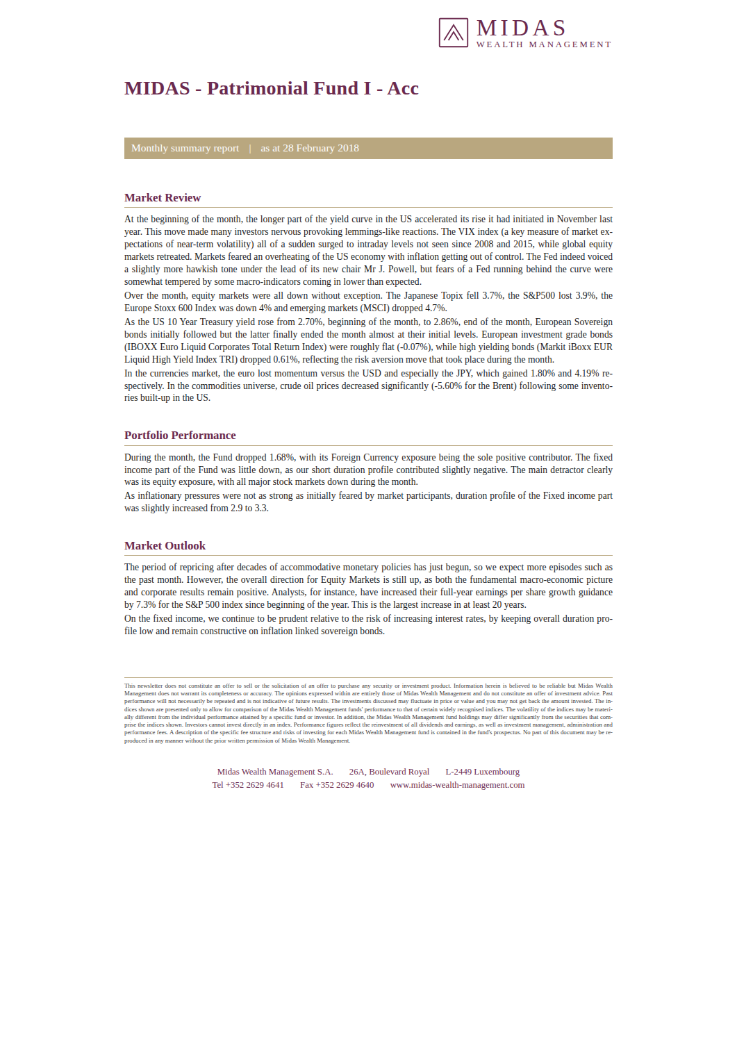MIDAS
WEALTH MANAGEMENT
MIDAS - Patrimonial Fund I - Acc
Monthly summary report | as at 28 February 2018
Market Review
At the beginning of the month, the longer part of the yield curve in the US accelerated its rise it had initiated in November last year. This move made many investors nervous provoking lemmings-like reactions. The VIX index (a key measure of market expectations of near-term volatility) all of a sudden surged to intraday levels not seen since 2008 and 2015, while global equity markets retreated. Markets feared an overheating of the US economy with inflation getting out of control. The Fed indeed voiced a slightly more hawkish tone under the lead of its new chair Mr J. Powell, but fears of a Fed running behind the curve were somewhat tempered by some macro-indicators coming in lower than expected.
Over the month, equity markets were all down without exception. The Japanese Topix fell 3.7%, the S&P500 lost 3.9%, the Europe Stoxx 600 Index was down 4% and emerging markets (MSCI) dropped 4.7%.
As the US 10 Year Treasury yield rose from 2.70%, beginning of the month, to 2.86%, end of the month, European Sovereign bonds initially followed but the latter finally ended the month almost at their initial levels. European investment grade bonds (IBOXX Euro Liquid Corporates Total Return Index) were roughly flat (-0.07%), while high yielding bonds (Markit iBoxx EUR Liquid High Yield Index TRI) dropped 0.61%, reflecting the risk aversion move that took place during the month.
In the currencies market, the euro lost momentum versus the USD and especially the JPY, which gained 1.80% and 4.19% respectively. In the commodities universe, crude oil prices decreased significantly (-5.60% for the Brent) following some inventories built-up in the US.
Portfolio Performance
During the month, the Fund dropped 1.68%, with its Foreign Currency exposure being the sole positive contributor. The fixed income part of the Fund was little down, as our short duration profile contributed slightly negative. The main detractor clearly was its equity exposure, with all major stock markets down during the month.
As inflationary pressures were not as strong as initially feared by market participants, duration profile of the Fixed income part was slightly increased from 2.9 to 3.3.
Market Outlook
The period of repricing after decades of accommodative monetary policies has just begun, so we expect more episodes such as the past month. However, the overall direction for Equity Markets is still up, as both the fundamental macro-economic picture and corporate results remain positive. Analysts, for instance, have increased their full-year earnings per share growth guidance by 7.3% for the S&P 500 index since beginning of the year. This is the largest increase in at least 20 years.
On the fixed income, we continue to be prudent relative to the risk of increasing interest rates, by keeping overall duration profile low and remain constructive on inflation linked sovereign bonds.
This newsletter does not constitute an offer to sell or the solicitation of an offer to purchase any security or investment product. Information herein is believed to be reliable but Midas Wealth Management does not warrant its completeness or accuracy. The opinions expressed within are entirely those of Midas Wealth Management and do not constitute an offer of investment advice. Past performance will not necessarily be repeated and is not indicative of future results. The investments discussed may fluctuate in price or value and you may not get back the amount invested. The indices shown are presented only to allow for comparison of the Midas Wealth Management funds' performance to that of certain widely recognised indices. The volatility of the indices may be materially different from the individual performance attained by a specific fund or investor. In addition, the Midas Wealth Management fund holdings may differ significantly from the securities that comprise the indices shown. Investors cannot invest directly in an index. Performance figures reflect the reinvestment of all dividends and earnings, as well as investment management, administration and performance fees. A description of the specific fee structure and risks of investing for each Midas Wealth Management fund is contained in the fund's prospectus. No part of this document may be reproduced in any manner without the prior written permission of Midas Wealth Management.
Midas Wealth Management S.A. 26A, Boulevard Royal L-2449 Luxembourg
Tel +352 2629 4641 Fax +352 2629 4640 www.midas-wealth-management.com